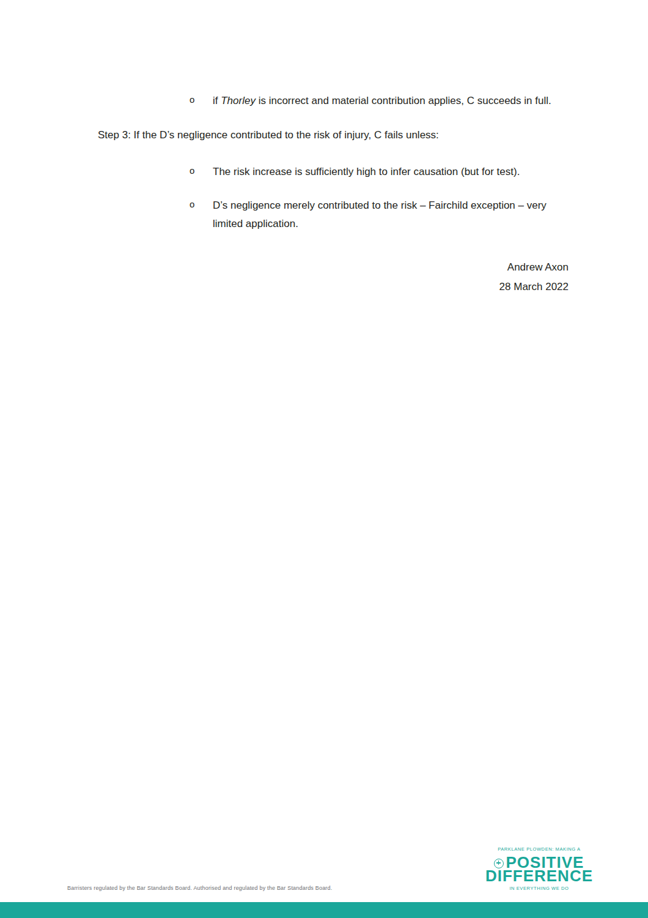if Thorley is incorrect and material contribution applies, C succeeds in full.
Step 3: If the D’s negligence contributed to the risk of injury, C fails unless:
The risk increase is sufficiently high to infer causation (but for test).
D’s negligence merely contributed to the risk – Fairchild exception – very limited application.
Andrew Axon
28 March 2022
Barristers regulated by the Bar Standards Board. Authorised and regulated by the Bar Standards Board.
PARKLANE PLOWDEN: MAKING A
POSITIVE
DIFFERENCE
IN EVERYTHING WE DO